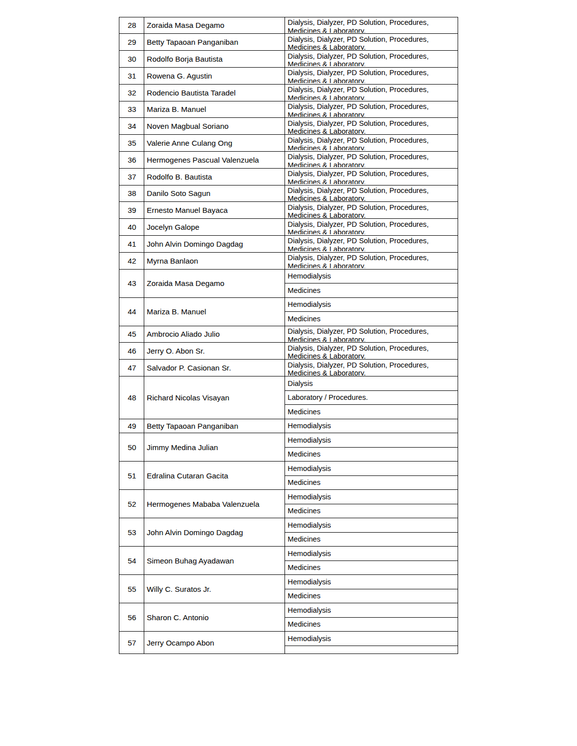| 28 | Zoraida Masa Degamo | Dialysis, Dialyzer, PD Solution, Procedures, Medicines & Laboratory. |
| 29 | Betty Tapaoan Panganiban | Dialysis, Dialyzer, PD Solution, Procedures, Medicines & Laboratory. |
| 30 | Rodolfo Borja Bautista | Dialysis, Dialyzer, PD Solution, Procedures, Medicines & Laboratory. |
| 31 | Rowena G. Agustin | Dialysis, Dialyzer, PD Solution, Procedures, Medicines & Laboratory. |
| 32 | Rodencio Bautista Taradel | Dialysis, Dialyzer, PD Solution, Procedures, Medicines & Laboratory. |
| 33 | Mariza B. Manuel | Dialysis, Dialyzer, PD Solution, Procedures, Medicines & Laboratory. |
| 34 | Noven Magbual Soriano | Dialysis, Dialyzer, PD Solution, Procedures, Medicines & Laboratory. |
| 35 | Valerie Anne Culang Ong | Dialysis, Dialyzer, PD Solution, Procedures, Medicines & Laboratory. |
| 36 | Hermogenes Pascual Valenzuela | Dialysis, Dialyzer, PD Solution, Procedures, Medicines & Laboratory. |
| 37 | Rodolfo B. Bautista | Dialysis, Dialyzer, PD Solution, Procedures, Medicines & Laboratory. |
| 38 | Danilo Soto Sagun | Dialysis, Dialyzer, PD Solution, Procedures, Medicines & Laboratory. |
| 39 | Ernesto Manuel Bayaca | Dialysis, Dialyzer, PD Solution, Procedures, Medicines & Laboratory. |
| 40 | Jocelyn Galope | Dialysis, Dialyzer, PD Solution, Procedures, Medicines & Laboratory. |
| 41 | John Alvin Domingo Dagdag | Dialysis, Dialyzer, PD Solution, Procedures, Medicines & Laboratory. |
| 42 | Myrna Banlaon | Dialysis, Dialyzer, PD Solution, Procedures, Medicines & Laboratory. |
| 43 | Zoraida Masa Degamo | Hemodialysis |
| Medicines |
| 44 | Mariza B. Manuel | Hemodialysis |
| Medicines |
| 45 | Ambrocio Aliado Julio | Dialysis, Dialyzer, PD Solution, Procedures, Medicines & Laboratory. |
| 46 | Jerry O. Abon Sr. | Dialysis, Dialyzer, PD Solution, Procedures, Medicines & Laboratory. |
| 47 | Salvador P. Casionan Sr. | Dialysis, Dialyzer, PD Solution, Procedures, Medicines & Laboratory. |
| 48 | Richard Nicolas Visayan | Dialysis |
| Laboratory / Procedures. |
| Medicines |
| 49 | Betty Tapaoan Panganiban | Hemodialysis |
| 50 | Jimmy Medina Julian | Hemodialysis |
| Medicines |
| 51 | Edralina Cutaran Gacita | Hemodialysis |
| Medicines |
| 52 | Hermogenes Mababa Valenzuela | Hemodialysis |
| Medicines |
| 53 | John Alvin Domingo Dagdag | Hemodialysis |
| Medicines |
| 54 | Simeon Buhag Ayadawan | Hemodialysis |
| Medicines |
| 55 | Willy C. Suratos Jr. | Hemodialysis |
| Medicines |
| 56 | Sharon C. Antonio | Hemodialysis |
| Medicines |
| 57 | Jerry Ocampo Abon | Hemodialysis |